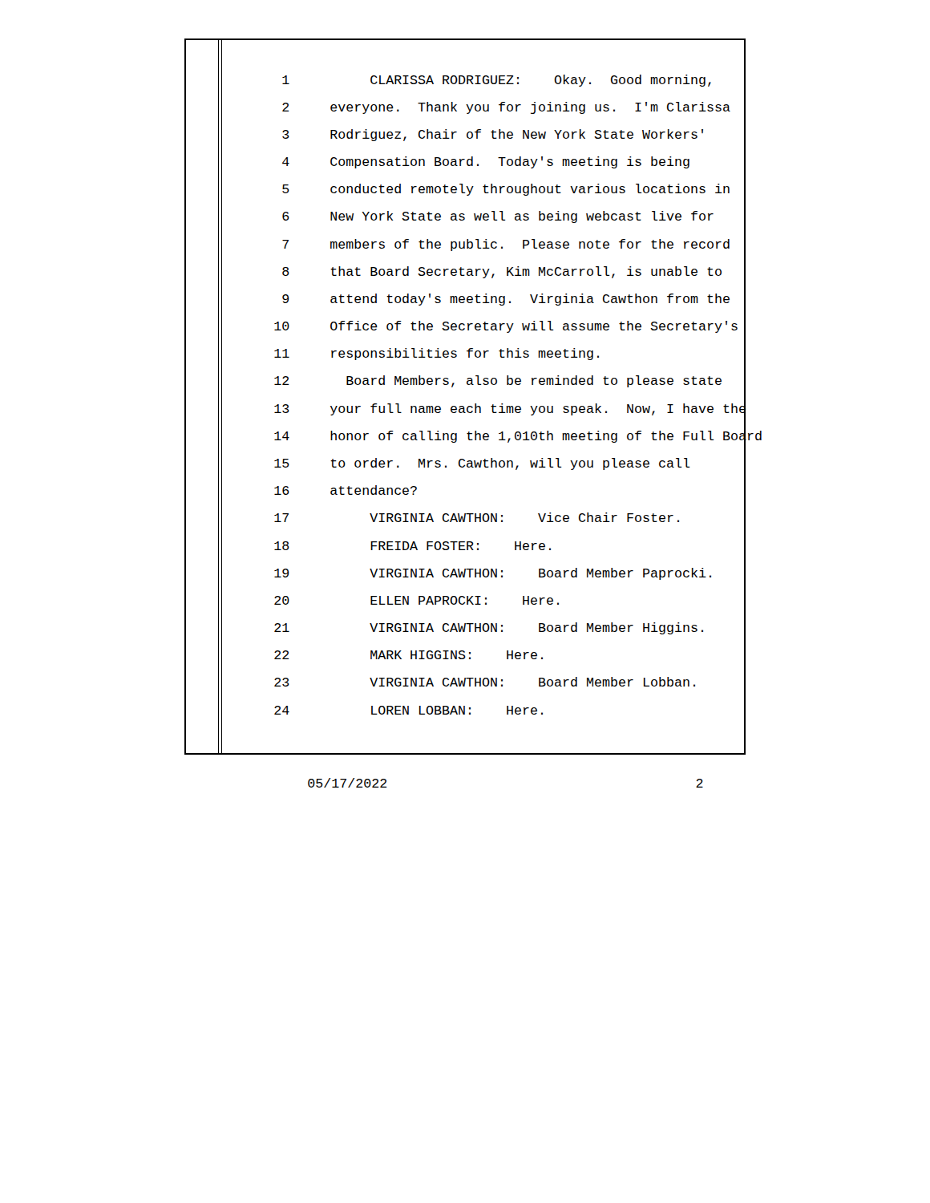| 1 | CLARISSA RODRIGUEZ: Okay. Good morning, |
| 2 | everyone. Thank you for joining us. I'm Clarissa |
| 3 | Rodriguez, Chair of the New York State Workers' |
| 4 | Compensation Board. Today's meeting is being |
| 5 | conducted remotely throughout various locations in |
| 6 | New York State as well as being webcast live for |
| 7 | members of the public. Please note for the record |
| 8 | that Board Secretary, Kim McCarroll, is unable to |
| 9 | attend today's meeting. Virginia Cawthon from the |
| 10 | Office of the Secretary will assume the Secretary's |
| 11 | responsibilities for this meeting. |
| 12 | Board Members, also be reminded to please state |
| 13 | your full name each time you speak. Now, I have the |
| 14 | honor of calling the 1,010th meeting of the Full Board |
| 15 | to order. Mrs. Cawthon, will you please call |
| 16 | attendance? |
| 17 | VIRGINIA CAWTHON: Vice Chair Foster. |
| 18 | FREIDA FOSTER: Here. |
| 19 | VIRGINIA CAWTHON: Board Member Paprocki. |
| 20 | ELLEN PAPROCKI: Here. |
| 21 | VIRGINIA CAWTHON: Board Member Higgins. |
| 22 | MARK HIGGINS: Here. |
| 23 | VIRGINIA CAWTHON: Board Member Lobban. |
| 24 | LOREN LOBBAN: Here. |
05/17/2022 2